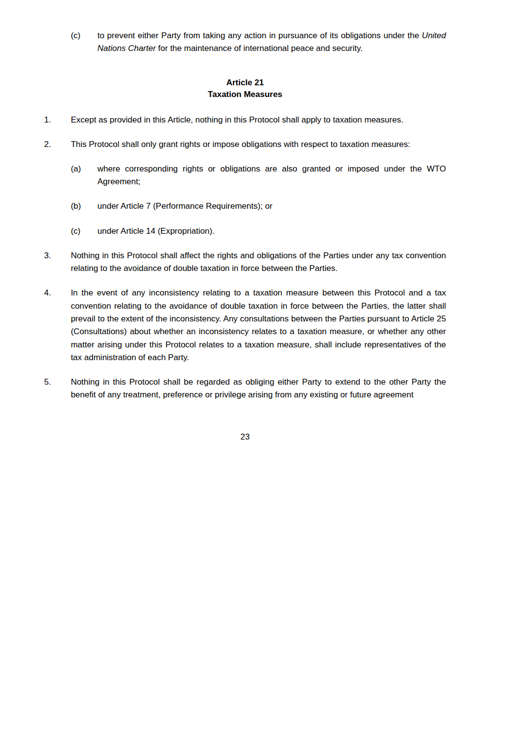(c)
to prevent either Party from taking any action in pursuance of its obligations under the United Nations Charter for the maintenance of international peace and security.
Article 21
Taxation Measures
1.
Except as provided in this Article, nothing in this Protocol shall apply to taxation measures.
2.
This Protocol shall only grant rights or impose obligations with respect to taxation measures:
(a)
where corresponding rights or obligations are also granted or imposed under the WTO Agreement;
(b)
under Article 7 (Performance Requirements); or
(c)
under Article 14 (Expropriation).
3.
Nothing in this Protocol shall affect the rights and obligations of the Parties under any tax convention relating to the avoidance of double taxation in force between the Parties.
4.
In the event of any inconsistency relating to a taxation measure between this Protocol and a tax convention relating to the avoidance of double taxation in force between the Parties, the latter shall prevail to the extent of the inconsistency. Any consultations between the Parties pursuant to Article 25 (Consultations) about whether an inconsistency relates to a taxation measure, or whether any other matter arising under this Protocol relates to a taxation measure, shall include representatives of the tax administration of each Party.
5.
Nothing in this Protocol shall be regarded as obliging either Party to extend to the other Party the benefit of any treatment, preference or privilege arising from any existing or future agreement
23